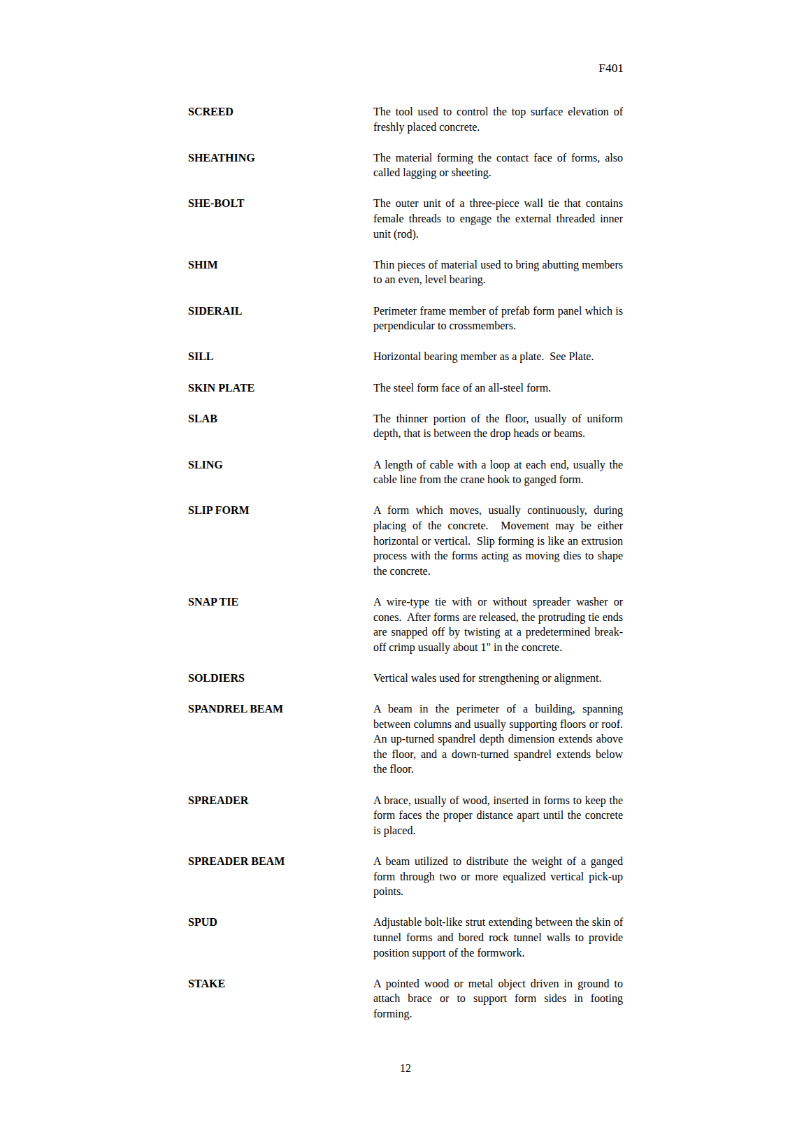F401
| SCREED | The tool used to control the top surface elevation of freshly placed concrete. |
| SHEATHING | The material forming the contact face of forms, also called lagging or sheeting. |
| SHE-BOLT | The outer unit of a three-piece wall tie that contains female threads to engage the external threaded inner unit (rod). |
| SHIM | Thin pieces of material used to bring abutting members to an even, level bearing. |
| SIDERAIL | Perimeter frame member of prefab form panel which is perpendicular to crossmembers. |
| SILL | Horizontal bearing member as a plate. See Plate. |
| SKIN PLATE | The steel form face of an all-steel form. |
| SLAB | The thinner portion of the floor, usually of uniform depth, that is between the drop heads or beams. |
| SLING | A length of cable with a loop at each end, usually the cable line from the crane hook to ganged form. |
| SLIP FORM | A form which moves, usually continuously, during placing of the concrete. Movement may be either horizontal or vertical. Slip forming is like an extrusion process with the forms acting as moving dies to shape the concrete. |
| SNAP TIE | A wire-type tie with or without spreader washer or cones. After forms are released, the protruding tie ends are snapped off by twisting at a predetermined break-off crimp usually about 1" in the concrete. |
| SOLDIERS | Vertical wales used for strengthening or alignment. |
| SPANDREL BEAM | A beam in the perimeter of a building, spanning between columns and usually supporting floors or roof. An up-turned spandrel depth dimension extends above the floor, and a down-turned spandrel extends below the floor. |
| SPREADER | A brace, usually of wood, inserted in forms to keep the form faces the proper distance apart until the concrete is placed. |
| SPREADER BEAM | A beam utilized to distribute the weight of a ganged form through two or more equalized vertical pick-up points. |
| SPUD | Adjustable bolt-like strut extending between the skin of tunnel forms and bored rock tunnel walls to provide position support of the formwork. |
| STAKE | A pointed wood or metal object driven in ground to attach brace or to support form sides in footing forming. |
12